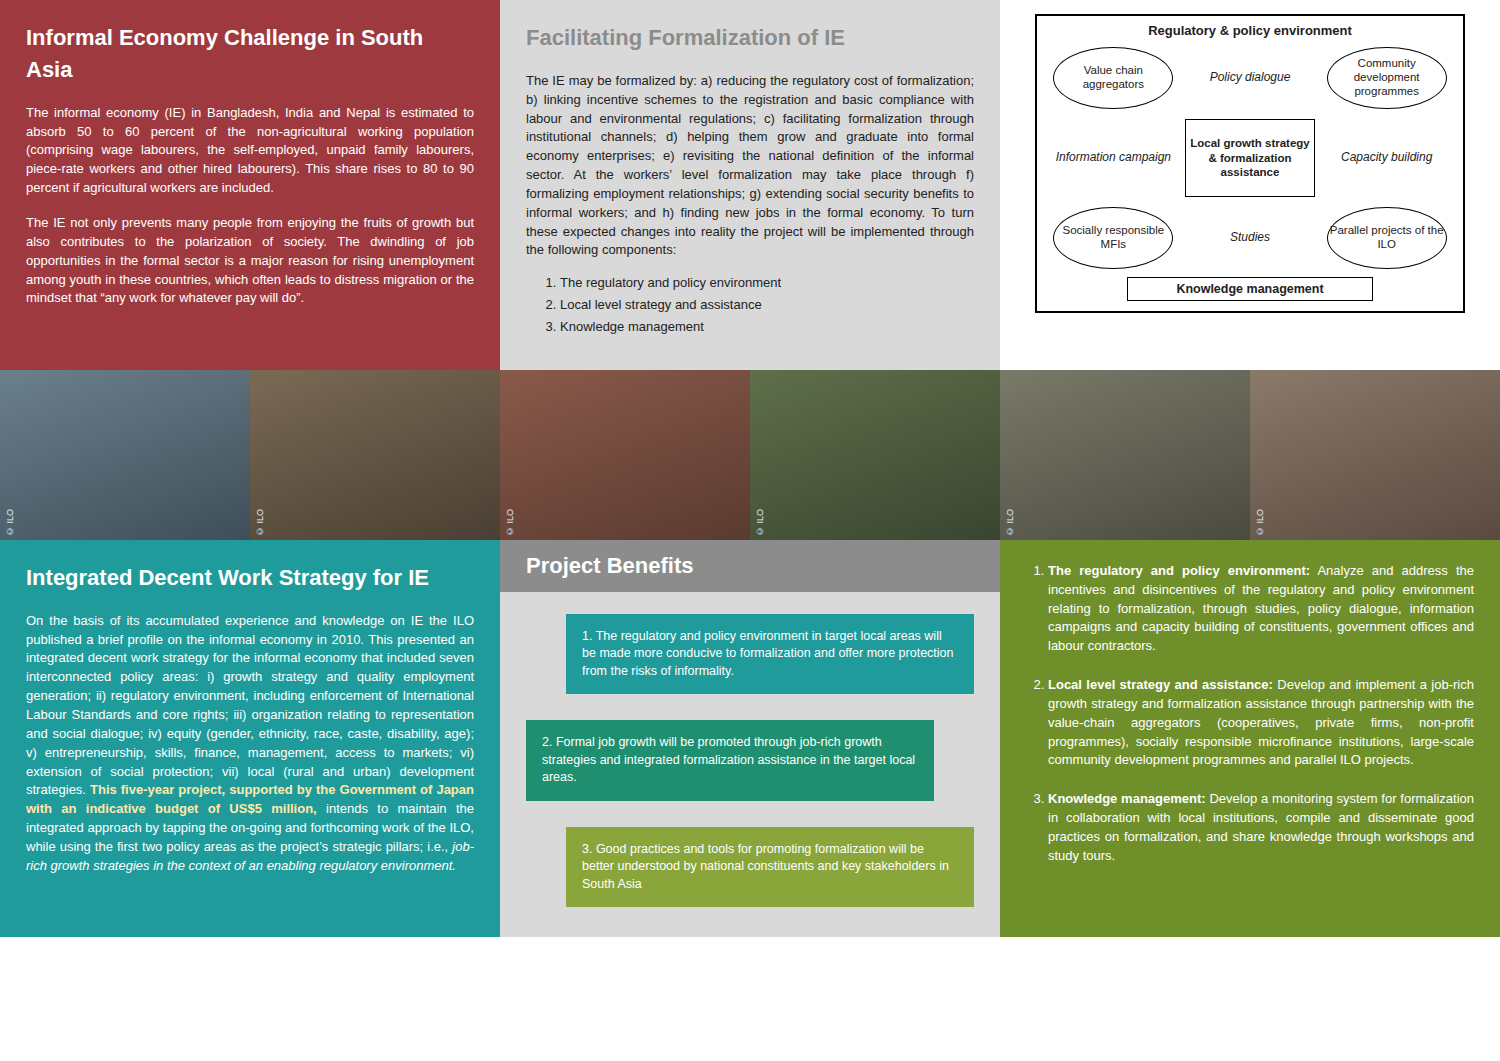Informal Economy Challenge in South Asia
The informal economy (IE) in Bangladesh, India and Nepal is estimated to absorb 50 to 60 percent of the non-agricultural working population (comprising wage labourers, the self-employed, unpaid family labourers, piece-rate workers and other hired labourers). This share rises to 80 to 90 percent if agricultural workers are included.
The IE not only prevents many people from enjoying the fruits of growth but also contributes to the polarization of society. The dwindling of job opportunities in the formal sector is a major reason for rising unemployment among youth in these countries, which often leads to distress migration or the mindset that “any work for whatever pay will do”.
Facilitating Formalization of IE
The IE may be formalized by: a) reducing the regulatory cost of formalization; b) linking incentive schemes to the registration and basic compliance with labour and environmental regulations; c) facilitating formalization through institutional channels; d) helping them grow and graduate into formal economy enterprises; e) revisiting the national definition of the informal sector. At the workers’ level formalization may take place through f) formalizing employment relationships; g) extending social security benefits to informal workers; and h) finding new jobs in the formal economy. To turn these expected changes into reality the project will be implemented through the following components:
The regulatory and policy environment
Local level strategy and assistance
Knowledge management
Regulatory & policy environment
Value chain aggregators
Policy dialogue
Community development programmes
Information campaign
Local growth strategy & formalization assistance
Capacity building
Socially responsible MFIs
Studies
Parallel projects of the ILO
Knowledge management
© ILO
© ILO
© ILO
© ILO
© ILO
© ILO
Integrated Decent Work Strategy for IE
On the basis of its accumulated experience and knowledge on IE the ILO published a brief profile on the informal economy in 2010. This presented an integrated decent work strategy for the informal economy that included seven interconnected policy areas: i) growth strategy and quality employment generation; ii) regulatory environment, including enforcement of International Labour Standards and core rights; iii) organization relating to representation and social dialogue; iv) equity (gender, ethnicity, race, caste, disability, age); v) entrepreneurship, skills, finance, management, access to markets; vi) extension of social protection; vii) local (rural and urban) development strategies. This five-year project, supported by the Government of Japan with an indicative budget of US$5 million, intends to maintain the integrated approach by tapping the on-going and forthcoming work of the ILO, while using the first two policy areas as the project’s strategic pillars; i.e., job-rich growth strategies in the context of an enabling regulatory environment.
Project Benefits
1. The regulatory and policy environment in target local areas will be made more conducive to formalization and offer more protection from the risks of informality.
2. Formal job growth will be promoted through job-rich growth strategies and integrated formalization assistance in the target local areas.
3. Good practices and tools for promoting formalization will be better understood by national constituents and key stakeholders in South Asia
The regulatory and policy environment: Analyze and address the incentives and disincentives of the regulatory and policy environment relating to formalization, through studies, policy dialogue, information campaigns and capacity building of constituents, government offices and labour contractors.
Local level strategy and assistance: Develop and implement a job-rich growth strategy and formalization assistance through partnership with the value-chain aggregators (cooperatives, private firms, non-profit programmes), socially responsible microfinance institutions, large-scale community development programmes and parallel ILO projects.
Knowledge management: Develop a monitoring system for formalization in collaboration with local institutions, compile and disseminate good practices on formalization, and share knowledge through workshops and study tours.